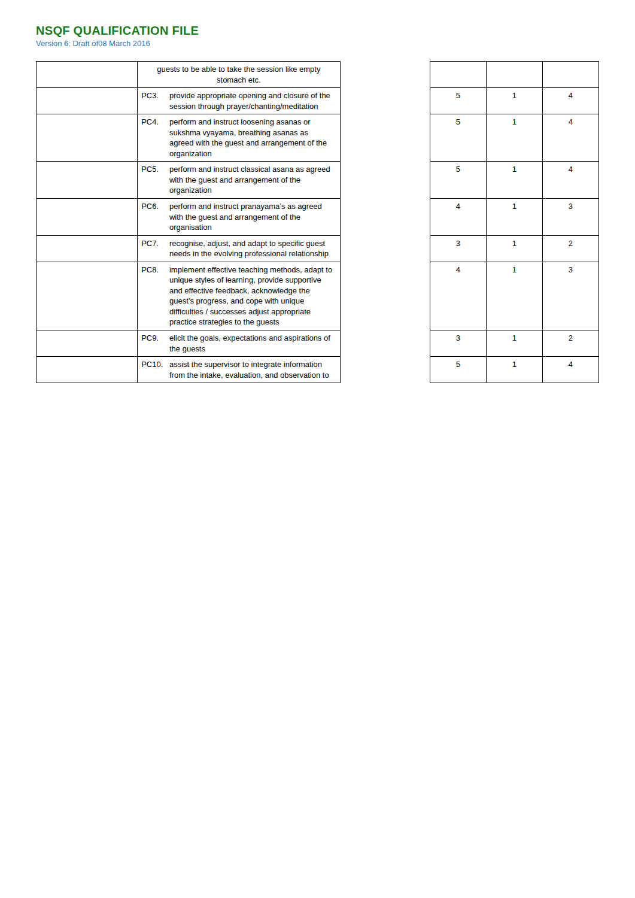NSQF QUALIFICATION FILE
Version 6: Draft of08 March 2016
| | guests to be able to take the session like empty stomach etc. | | | | |
| | PC3. provide appropriate opening and closure of the session through prayer/chanting/meditation | | 5 | 1 | 4 |
| | PC4. perform and instruct loosening asanas or sukshma vyayama, breathing asanas as agreed with the guest and arrangement of the organization | | 5 | 1 | 4 |
| | PC5. perform and instruct classical asana as agreed with the guest and arrangement of the organization | | 5 | 1 | 4 |
| | PC6. perform and instruct pranayama’s as agreed with the guest and arrangement of the organisation | | 4 | 1 | 3 |
| | PC7. recognise, adjust, and adapt to specific guest needs in the evolving professional relationship | | 3 | 1 | 2 |
| | PC8. implement effective teaching methods, adapt to unique styles of learning, provide supportive and effective feedback, acknowledge the guest’s progress, and cope with unique difficulties / successes adjust appropriate practice strategies to the guests | | 4 | 1 | 3 |
| | PC9. elicit the goals, expectations and aspirations of the guests | | 3 | 1 | 2 |
| | PC10. assist the supervisor to integrate information from the intake, evaluation, and observation to | | 5 | 1 | 4 |